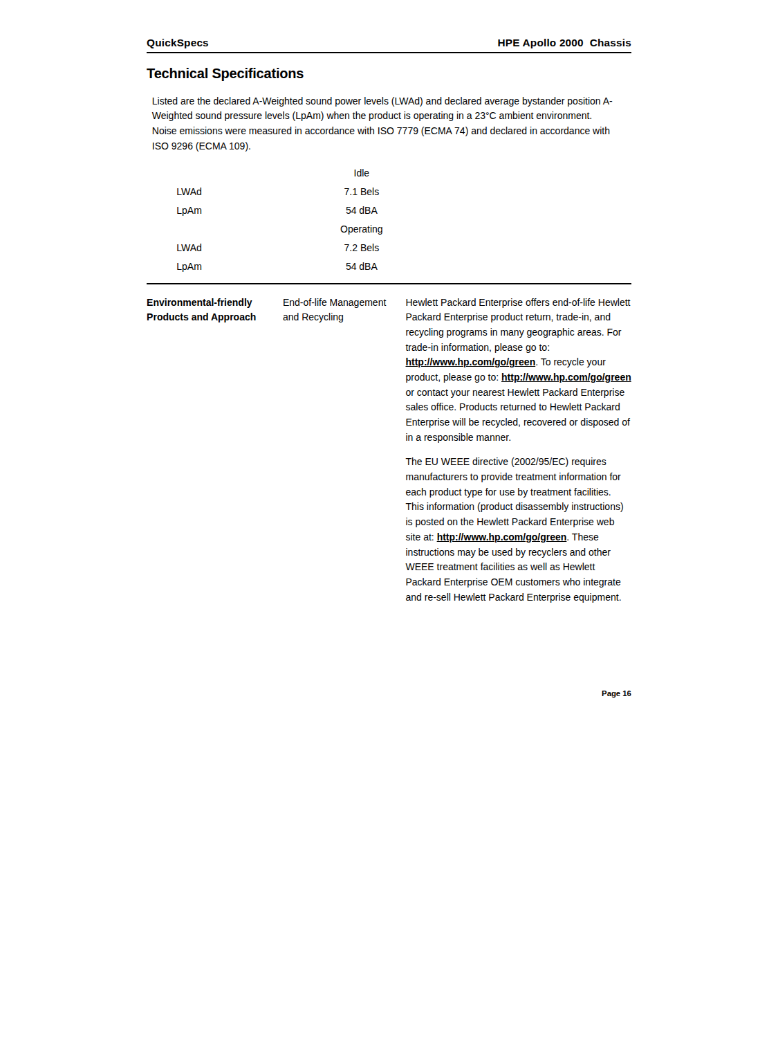QuickSpecs HPE Apollo 2000 Chassis
Technical Specifications
Listed are the declared A-Weighted sound power levels (LWAd) and declared average bystander position A-Weighted sound pressure levels (LpAm) when the product is operating in a 23°C ambient environment. Noise emissions were measured in accordance with ISO 7779 (ECMA 74) and declared in accordance with ISO 9296 (ECMA 109).
| | Idle |
| LWAd | 7.1 Bels |
| LpAm | 54 dBA |
| | Operating |
| LWAd | 7.2 Bels |
| LpAm | 54 dBA |
Environmental-friendly Products and Approach
End-of-life Management and Recycling
Hewlett Packard Enterprise offers end-of-life Hewlett Packard Enterprise product return, trade-in, and recycling programs in many geographic areas. For trade-in information, please go to: http://www.hp.com/go/green. To recycle your product, please go to: http://www.hp.com/go/green or contact your nearest Hewlett Packard Enterprise sales office. Products returned to Hewlett Packard Enterprise will be recycled, recovered or disposed of in a responsible manner.
The EU WEEE directive (2002/95/EC) requires manufacturers to provide treatment information for each product type for use by treatment facilities. This information (product disassembly instructions) is posted on the Hewlett Packard Enterprise web site at: http://www.hp.com/go/green. These instructions may be used by recyclers and other WEEE treatment facilities as well as Hewlett Packard Enterprise OEM customers who integrate and re-sell Hewlett Packard Enterprise equipment.
Page 16